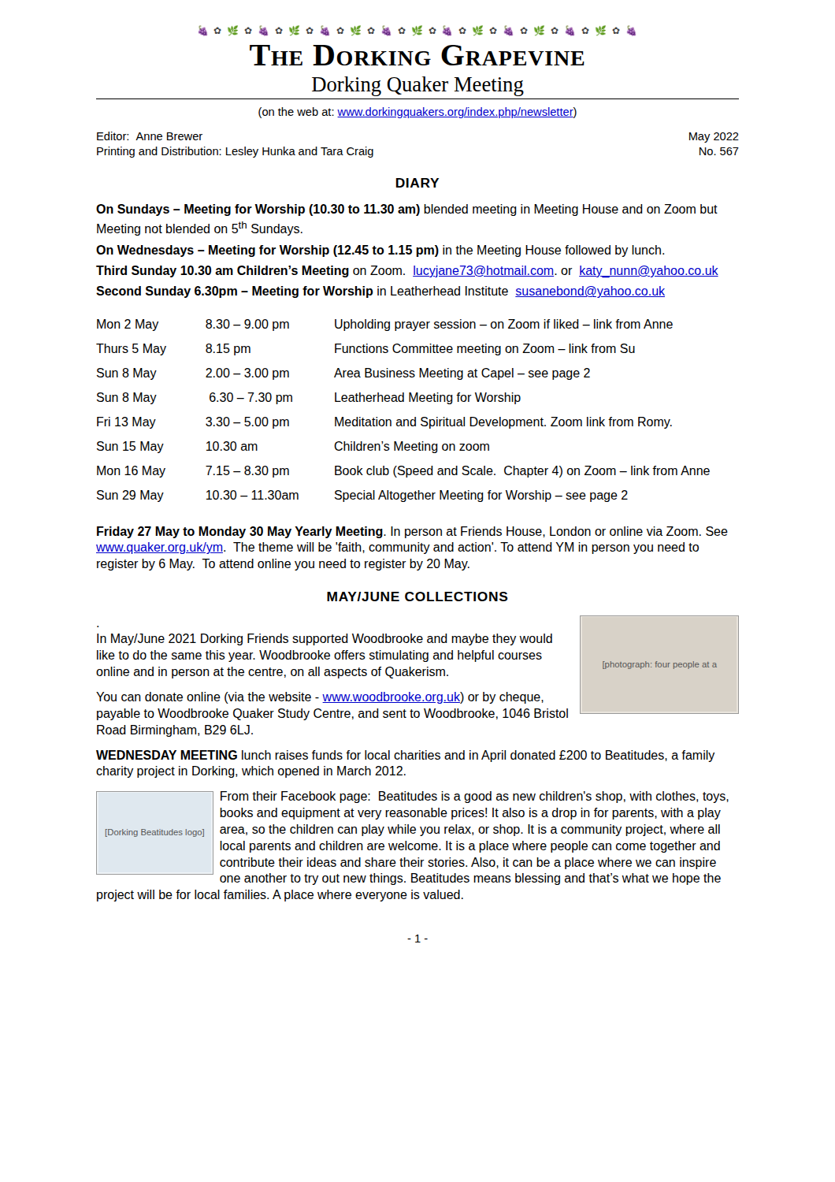🍇 ✿ 🌿 ✿ 🍇 ✿ 🌿 ✿ 🍇 ✿ 🌿 ✿ 🍇 ✿ 🌿 ✿ 🍇 ✿ 🌿 ✿ 🍇 ✿ 🌿 ✿ 🍇 ✿ 🌿 ✿ 🍇
The Dorking Grapevine
Dorking Quaker Meeting
(on the web at: www.dorkingquakers.org/index.php/newsletter)
| Editor: Anne Brewer | May 2022 |
| Printing and Distribution: Lesley Hunka and Tara Craig | No. 567 |
DIARY
On Sundays – Meeting for Worship (10.30 to 11.30 am) blended meeting in Meeting House and on Zoom but Meeting not blended on 5th Sundays.
On Wednesdays – Meeting for Worship (12.45 to 1.15 pm) in the Meeting House followed by lunch.
Third Sunday 10.30 am Children’s Meeting on Zoom. lucyjane73@hotmail.com. or katy_nunn@yahoo.co.uk
Second Sunday 6.30pm – Meeting for Worship in Leatherhead Institute susanebond@yahoo.co.uk
| Mon 2 May | 8.30 – 9.00 pm | Upholding prayer session – on Zoom if liked – link from Anne |
| Thurs 5 May | 8.15 pm | Functions Committee meeting on Zoom – link from Su |
| Sun 8 May | 2.00 – 3.00 pm | Area Business Meeting at Capel – see page 2 |
| Sun 8 May | 6.30 – 7.30 pm | Leatherhead Meeting for Worship |
| Fri 13 May | 3.30 – 5.00 pm | Meditation and Spiritual Development. Zoom link from Romy. |
| Sun 15 May | 10.30 am | Children’s Meeting on zoom |
| Mon 16 May | 7.15 – 8.30 pm | Book club (Speed and Scale. Chapter 4) on Zoom – link from Anne |
| Sun 29 May | 10.30 – 11.30am | Special Altogether Meeting for Worship – see page 2 |
Friday 27 May to Monday 30 May Yearly Meeting. In person at Friends House, London or online via Zoom. See www.quaker.org.uk/ym. The theme will be 'faith, community and action'. To attend YM in person you need to register by 6 May. To attend online you need to register by 20 May.
MAY/JUNE COLLECTIONS
[photograph: four people at a bookshelf, one wearing a peace-symbol T-shirt]
.
In May/June 2021 Dorking Friends supported Woodbrooke and maybe they would like to do the same this year. Woodbrooke offers stimulating and helpful courses online and in person at the centre, on all aspects of Quakerism.
You can donate online (via the website - www.woodbrooke.org.uk) or by cheque, payable to Woodbrooke Quaker Study Centre, and sent to Woodbrooke, 1046 Bristol Road Birmingham, B29 6LJ.
WEDNESDAY MEETING lunch raises funds for local charities and in April donated £200 to Beatitudes, a family charity project in Dorking, which opened in March 2012.
[Dorking Beatitudes logo]
From their Facebook page: Beatitudes is a good as new children's shop, with clothes, toys, books and equipment at very reasonable prices! It also is a drop in for parents, with a play area, so the children can play while you relax, or shop. It is a community project, where all local parents and children are welcome. It is a place where people can come together and contribute their ideas and share their stories. Also, it can be a place where we can inspire one another to try out new things. Beatitudes means blessing and that’s what we hope the project will be for local families. A place where everyone is valued.
- 1 -